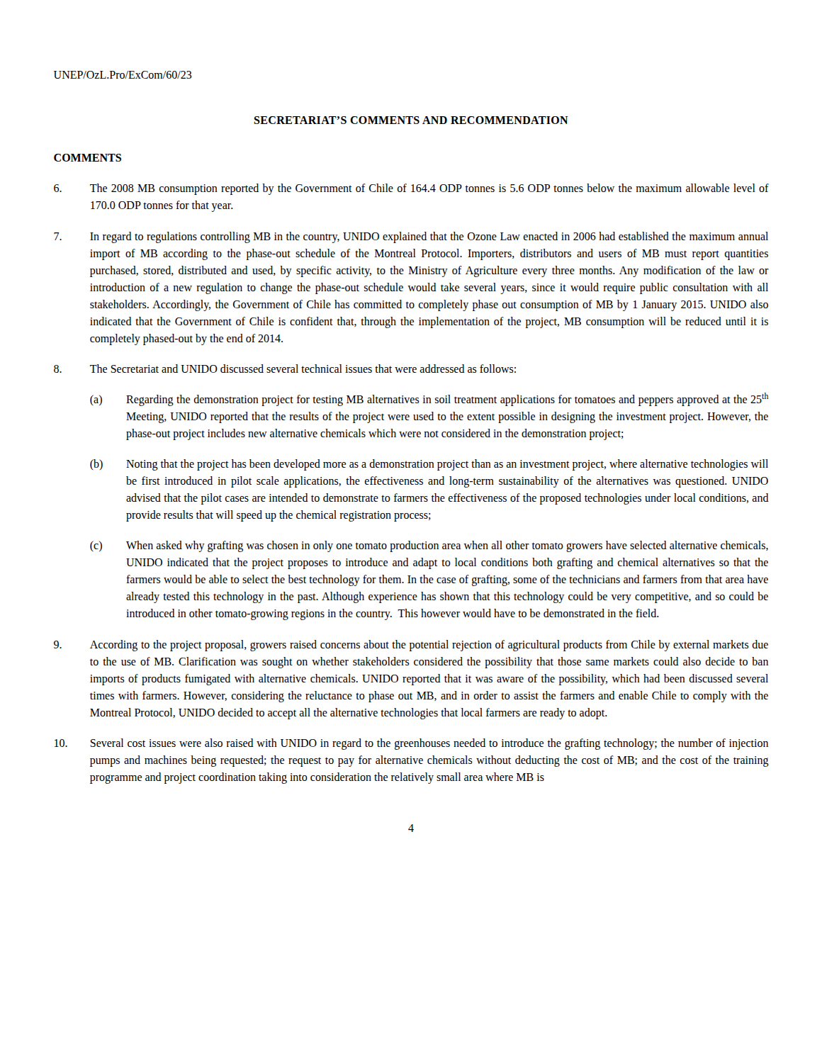UNEP/OzL.Pro/ExCom/60/23
SECRETARIAT’S COMMENTS AND RECOMMENDATION
COMMENTS
6.
The 2008 MB consumption reported by the Government of Chile of 164.4 ODP tonnes is 5.6 ODP tonnes below the maximum allowable level of 170.0 ODP tonnes for that year.
7.
In regard to regulations controlling MB in the country, UNIDO explained that the Ozone Law enacted in 2006 had established the maximum annual import of MB according to the phase-out schedule of the Montreal Protocol. Importers, distributors and users of MB must report quantities purchased, stored, distributed and used, by specific activity, to the Ministry of Agriculture every three months. Any modification of the law or introduction of a new regulation to change the phase-out schedule would take several years, since it would require public consultation with all stakeholders. Accordingly, the Government of Chile has committed to completely phase out consumption of MB by 1 January 2015. UNIDO also indicated that the Government of Chile is confident that, through the implementation of the project, MB consumption will be reduced until it is completely phased-out by the end of 2014.
8.
The Secretariat and UNIDO discussed several technical issues that were addressed as follows:
(a)
Regarding the demonstration project for testing MB alternatives in soil treatment applications for tomatoes and peppers approved at the 25th Meeting, UNIDO reported that the results of the project were used to the extent possible in designing the investment project. However, the phase-out project includes new alternative chemicals which were not considered in the demonstration project;
(b)
Noting that the project has been developed more as a demonstration project than as an investment project, where alternative technologies will be first introduced in pilot scale applications, the effectiveness and long-term sustainability of the alternatives was questioned. UNIDO advised that the pilot cases are intended to demonstrate to farmers the effectiveness of the proposed technologies under local conditions, and provide results that will speed up the chemical registration process;
(c)
When asked why grafting was chosen in only one tomato production area when all other tomato growers have selected alternative chemicals, UNIDO indicated that the project proposes to introduce and adapt to local conditions both grafting and chemical alternatives so that the farmers would be able to select the best technology for them. In the case of grafting, some of the technicians and farmers from that area have already tested this technology in the past. Although experience has shown that this technology could be very competitive, and so could be introduced in other tomato-growing regions in the country. This however would have to be demonstrated in the field.
9.
According to the project proposal, growers raised concerns about the potential rejection of agricultural products from Chile by external markets due to the use of MB. Clarification was sought on whether stakeholders considered the possibility that those same markets could also decide to ban imports of products fumigated with alternative chemicals. UNIDO reported that it was aware of the possibility, which had been discussed several times with farmers. However, considering the reluctance to phase out MB, and in order to assist the farmers and enable Chile to comply with the Montreal Protocol, UNIDO decided to accept all the alternative technologies that local farmers are ready to adopt.
10.
Several cost issues were also raised with UNIDO in regard to the greenhouses needed to introduce the grafting technology; the number of injection pumps and machines being requested; the request to pay for alternative chemicals without deducting the cost of MB; and the cost of the training programme and project coordination taking into consideration the relatively small area where MB is
4